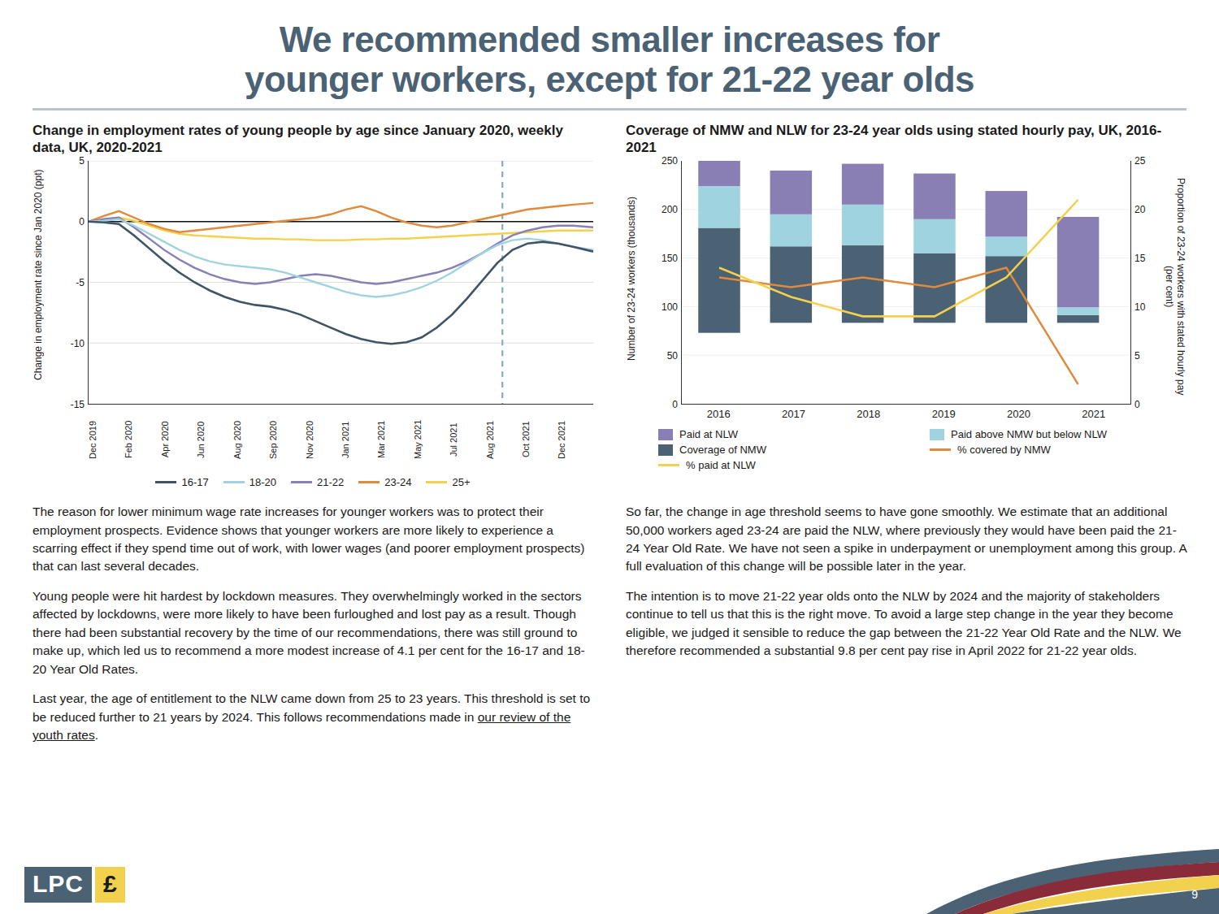We recommended smaller increases for
younger workers, except for 21-22 year olds
Change in employment rates of young people by age since January 2020, weekly data, UK, 2020-2021
Change in employment rate since Jan 2020 (ppt)
5 0 -5 -10 -15
Dec 2019 Feb 2020 Apr 2020 Jun 2020 Aug 2020 Sep 2020 Nov 2020 Jan 2021 Mar 2021 May 2021 Jul 2021 Aug 2021 Oct 2021 Dec 2021
16-17 18-20 21-22 23-24 25+
Coverage of NMW and NLW for 23-24 year olds using stated hourly pay, UK, 2016-2021
Number of 23-24 workers (thousands)
250 200 150 100 50 0
25 20 15 10 5 0
Proportion of 23-24 workers with stated hourly pay (per cent)
201620172018201920202021
Paid at NLW Paid above NMW but below NLW Coverage of NMW % covered by NMW % paid at NLW
The reason for lower minimum wage rate increases for younger workers was to protect their employment prospects. Evidence shows that younger workers are more likely to experience a scarring effect if they spend time out of work, with lower wages (and poorer employment prospects) that can last several decades.
Young people were hit hardest by lockdown measures. They overwhelmingly worked in the sectors affected by lockdowns, were more likely to have been furloughed and lost pay as a result. Though there had been substantial recovery by the time of our recommendations, there was still ground to make up, which led us to recommend a more modest increase of 4.1 per cent for the 16-17 and 18-20 Year Old Rates.
Last year, the age of entitlement to the NLW came down from 25 to 23 years. This threshold is set to be reduced further to 21 years by 2024. This follows recommendations made in our review of the youth rates.
So far, the change in age threshold seems to have gone smoothly. We estimate that an additional 50,000 workers aged 23-24 are paid the NLW, where previously they would have been paid the 21-24 Year Old Rate. We have not seen a spike in underpayment or unemployment among this group. A full evaluation of this change will be possible later in the year.
The intention is to move 21-22 year olds onto the NLW by 2024 and the majority of stakeholders continue to tell us that this is the right move. To avoid a large step change in the year they become eligible, we judged it sensible to reduce the gap between the 21-22 Year Old Rate and the NLW. We therefore recommended a substantial 9.8 per cent pay rise in April 2022 for 21-22 year olds.
LPC£
9